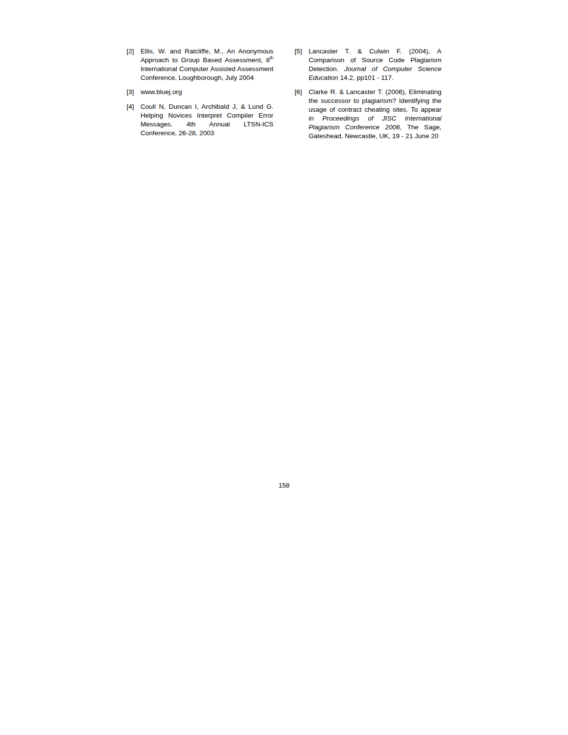[2] Ellis, W. and Ratcliffe, M., An Anonymous Approach to Group Based Assessment, 8th International Computer Assisted Assessment Conference, Loughborough, July 2004
[3] www.bluej.org
[4] Coull N, Duncan I, Archibald J, & Lund G. Helping Novices Interpret Compiler Error Messages. 4th Annual LTSN-ICS Conference, 26-28, 2003
[5] Lancaster T. & Culwin F. (2004), A Comparison of Source Code Plagiarism Detection. Journal of Computer Science Education 14.2, pp101 - 117.
[6] Clarke R. & Lancaster T. (2006), Eliminating the successor to plagiarism? Identifying the usage of contract cheating sites. To appear in Proceedings of JISC International Plagiarism Conference 2006, The Sage, Gateshead, Newcastle, UK, 19 - 21 June 20
158